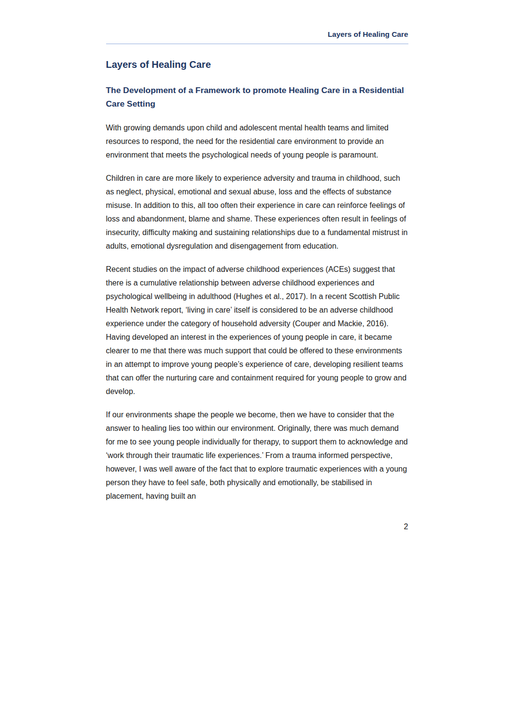Layers of Healing Care
Layers of Healing Care
The Development of a Framework to promote Healing Care in a Residential Care Setting
With growing demands upon child and adolescent mental health teams and limited resources to respond, the need for the residential care environment to provide an environment that meets the psychological needs of young people is paramount.
Children in care are more likely to experience adversity and trauma in childhood, such as neglect, physical, emotional and sexual abuse, loss and the effects of substance misuse. In addition to this, all too often their experience in care can reinforce feelings of loss and abandonment, blame and shame. These experiences often result in feelings of insecurity, difficulty making and sustaining relationships due to a fundamental mistrust in adults, emotional dysregulation and disengagement from education.
Recent studies on the impact of adverse childhood experiences (ACEs) suggest that there is a cumulative relationship between adverse childhood experiences and psychological wellbeing in adulthood (Hughes et al., 2017). In a recent Scottish Public Health Network report, ‘living in care’ itself is considered to be an adverse childhood experience under the category of household adversity (Couper and Mackie, 2016). Having developed an interest in the experiences of young people in care, it became clearer to me that there was much support that could be offered to these environments in an attempt to improve young people’s experience of care, developing resilient teams that can offer the nurturing care and containment required for young people to grow and develop.
If our environments shape the people we become, then we have to consider that the answer to healing lies too within our environment. Originally, there was much demand for me to see young people individually for therapy, to support them to acknowledge and ‘work through their traumatic life experiences.’ From a trauma informed perspective, however, I was well aware of the fact that to explore traumatic experiences with a young person they have to feel safe, both physically and emotionally, be stabilised in placement, having built an
2